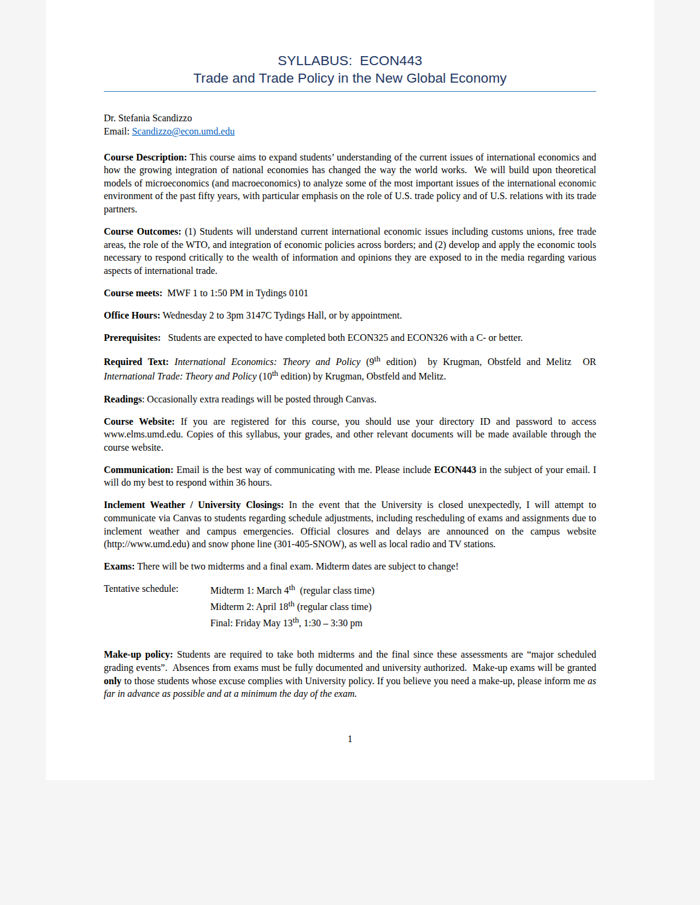SYLLABUS: ECON443
Trade and Trade Policy in the New Global Economy
Dr. Stefania Scandizzo
Email: Scandizzo@econ.umd.edu
Course Description: This course aims to expand students’ understanding of the current issues of international economics and how the growing integration of national economies has changed the way the world works. We will build upon theoretical models of microeconomics (and macroeconomics) to analyze some of the most important issues of the international economic environment of the past fifty years, with particular emphasis on the role of U.S. trade policy and of U.S. relations with its trade partners.
Course Outcomes: (1) Students will understand current international economic issues including customs unions, free trade areas, the role of the WTO, and integration of economic policies across borders; and (2) develop and apply the economic tools necessary to respond critically to the wealth of information and opinions they are exposed to in the media regarding various aspects of international trade.
Course meets: MWF 1 to 1:50 PM in Tydings 0101
Office Hours: Wednesday 2 to 3pm 3147C Tydings Hall, or by appointment.
Prerequisites: Students are expected to have completed both ECON325 and ECON326 with a C- or better.
Required Text: International Economics: Theory and Policy (9th edition) by Krugman, Obstfeld and Melitz OR International Trade: Theory and Policy (10th edition) by Krugman, Obstfeld and Melitz.
Readings: Occasionally extra readings will be posted through Canvas.
Course Website: If you are registered for this course, you should use your directory ID and password to access www.elms.umd.edu. Copies of this syllabus, your grades, and other relevant documents will be made available through the course website.
Communication: Email is the best way of communicating with me. Please include ECON443 in the subject of your email. I will do my best to respond within 36 hours.
Inclement Weather / University Closings: In the event that the University is closed unexpectedly, I will attempt to communicate via Canvas to students regarding schedule adjustments, including rescheduling of exams and assignments due to inclement weather and campus emergencies. Official closures and delays are announced on the campus website (http://www.umd.edu) and snow phone line (301-405-SNOW), as well as local radio and TV stations.
Exams: There will be two midterms and a final exam. Midterm dates are subject to change!
| Tentative schedule: | Midterm 1: March 4 th (regular class time) |
| | Midterm 2: April 18 th (regular class time) |
| | Final: Friday May 13 th , 1:30 – 3:30 pm |
Make-up policy: Students are required to take both midterms and the final since these assessments are “major scheduled grading events”. Absences from exams must be fully documented and university authorized. Make-up exams will be granted only to those students whose excuse complies with University policy. If you believe you need a make-up, please inform me as far in advance as possible and at a minimum the day of the exam.
1